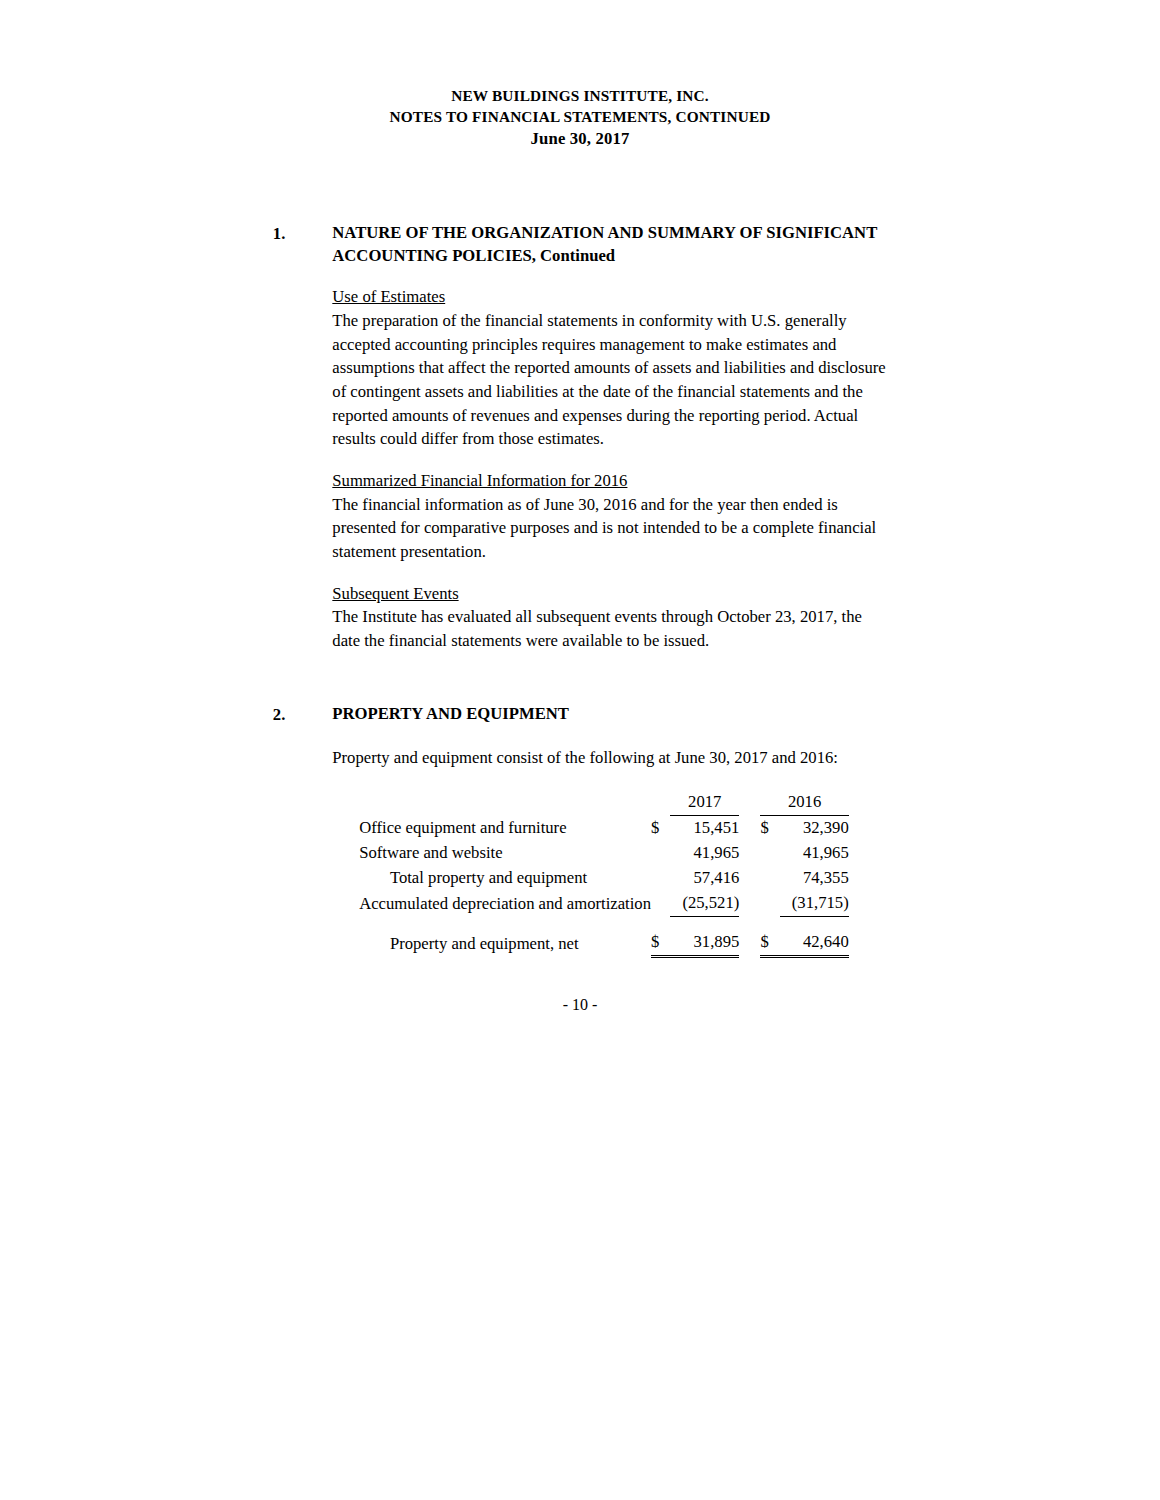NEW BUILDINGS INSTITUTE, INC.
NOTES TO FINANCIAL STATEMENTS, CONTINUED
June 30, 2017
1.
NATURE OF THE ORGANIZATION AND SUMMARY OF SIGNIFICANT
ACCOUNTING POLICIES, Continued
Use of Estimates
The preparation of the financial statements in conformity with U.S. generally accepted accounting principles requires management to make estimates and assumptions that affect the reported amounts of assets and liabilities and disclosure of contingent assets and liabilities at the date of the financial statements and the reported amounts of revenues and expenses during the reporting period. Actual results could differ from those estimates.
Summarized Financial Information for 2016
The financial information as of June 30, 2016 and for the year then ended is presented for comparative purposes and is not intended to be a complete financial statement presentation.
Subsequent Events
The Institute has evaluated all subsequent events through October 23, 2017, the date the financial statements were available to be issued.
2.
PROPERTY AND EQUIPMENT
Property and equipment consist of the following at June 30, 2017 and 2016:
| | | 2017 | | 2016 |
| Office equipment and furniture | $ | 15,451 | | $ | 32,390 |
| Software and website | | 41,965 | | | 41,965 |
| Total property and equipment | | 57,416 | | | 74,355 |
| Accumulated depreciation and amortization | | (25,521) | | | (31,715) |
| Property and equipment, net | $ | 31,895 | | $ | 42,640 |
- 10 -